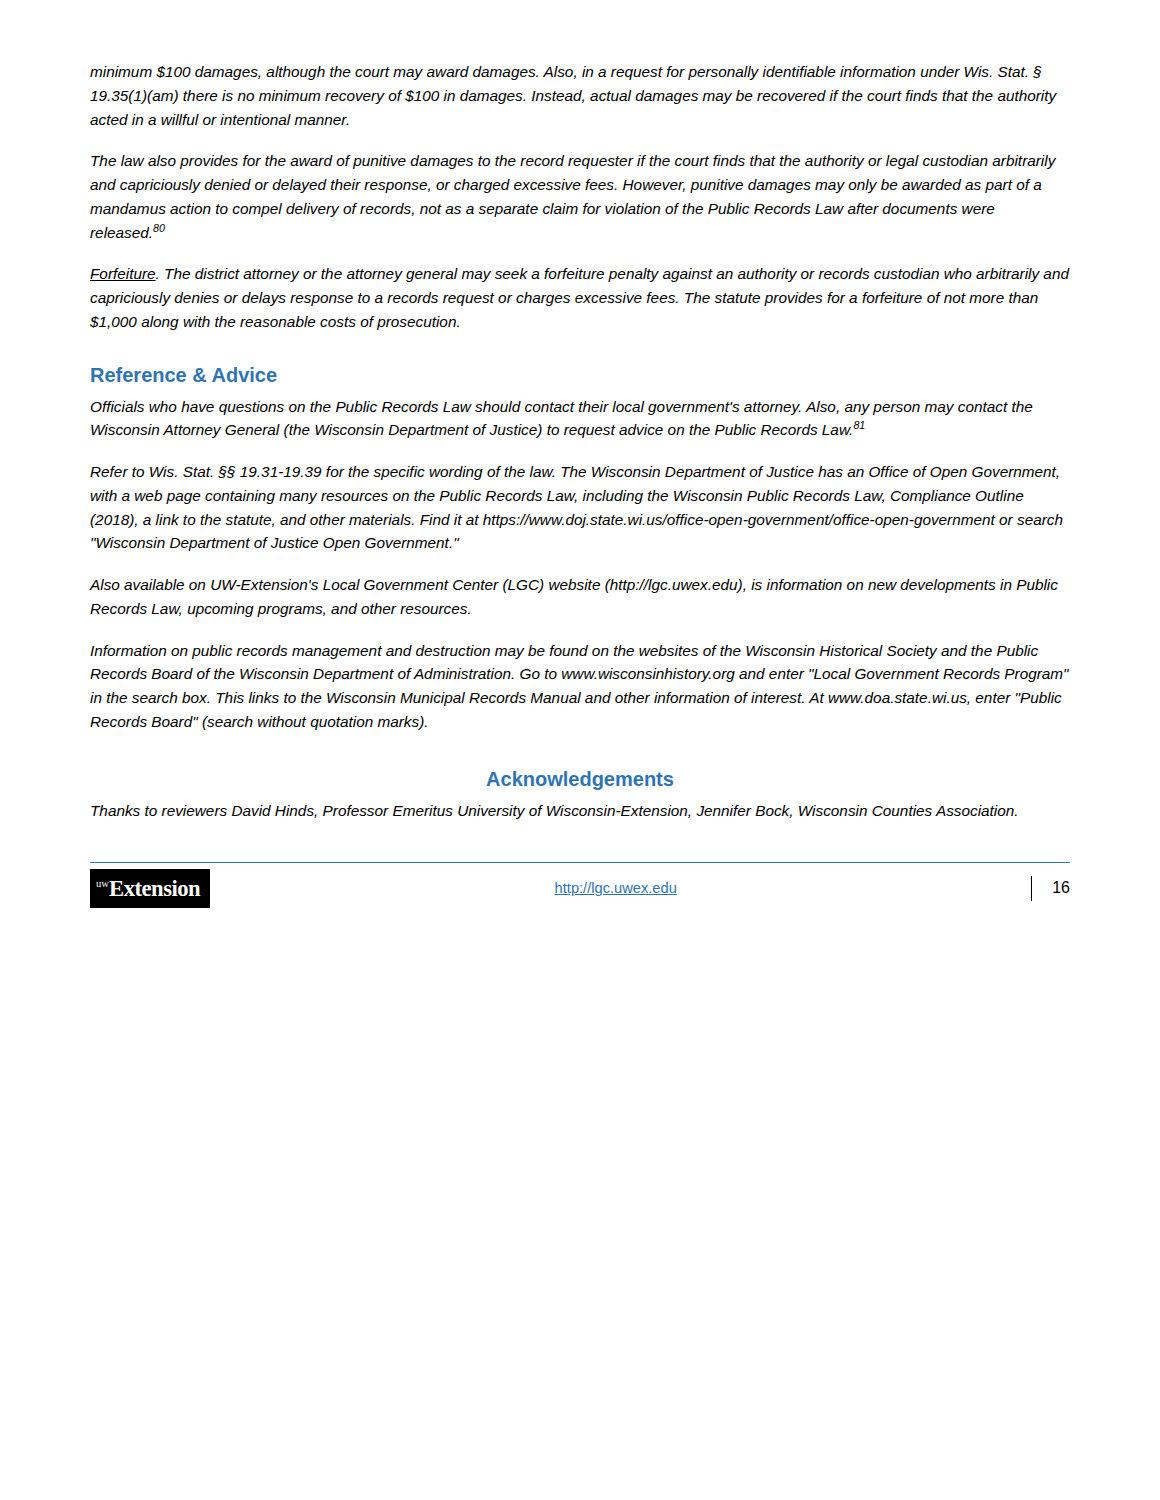minimum $100 damages, although the court may award damages. Also, in a request for personally identifiable information under Wis. Stat. § 19.35(1)(am) there is no minimum recovery of $100 in damages. Instead, actual damages may be recovered if the court finds that the authority acted in a willful or intentional manner.
The law also provides for the award of punitive damages to the record requester if the court finds that the authority or legal custodian arbitrarily and capriciously denied or delayed their response, or charged excessive fees. However, punitive damages may only be awarded as part of a mandamus action to compel delivery of records, not as a separate claim for violation of the Public Records Law after documents were released.80
Forfeiture. The district attorney or the attorney general may seek a forfeiture penalty against an authority or records custodian who arbitrarily and capriciously denies or delays response to a records request or charges excessive fees. The statute provides for a forfeiture of not more than $1,000 along with the reasonable costs of prosecution.
Reference & Advice
Officials who have questions on the Public Records Law should contact their local government's attorney. Also, any person may contact the Wisconsin Attorney General (the Wisconsin Department of Justice) to request advice on the Public Records Law.81
Refer to Wis. Stat. §§ 19.31-19.39 for the specific wording of the law. The Wisconsin Department of Justice has an Office of Open Government, with a web page containing many resources on the Public Records Law, including the Wisconsin Public Records Law, Compliance Outline (2018), a link to the statute, and other materials. Find it at https://www.doj.state.wi.us/office-open-government/office-open-government or search "Wisconsin Department of Justice Open Government."
Also available on UW-Extension's Local Government Center (LGC) website (http://lgc.uwex.edu), is information on new developments in Public Records Law, upcoming programs, and other resources.
Information on public records management and destruction may be found on the websites of the Wisconsin Historical Society and the Public Records Board of the Wisconsin Department of Administration. Go to www.wisconsinhistory.org and enter "Local Government Records Program" in the search box. This links to the Wisconsin Municipal Records Manual and other information of interest. At www.doa.state.wi.us, enter "Public Records Board" (search without quotation marks).
Acknowledgements
Thanks to reviewers David Hinds, Professor Emeritus University of Wisconsin-Extension, Jennifer Bock, Wisconsin Counties Association.
uw Extension http://lgc.uwex.edu 16